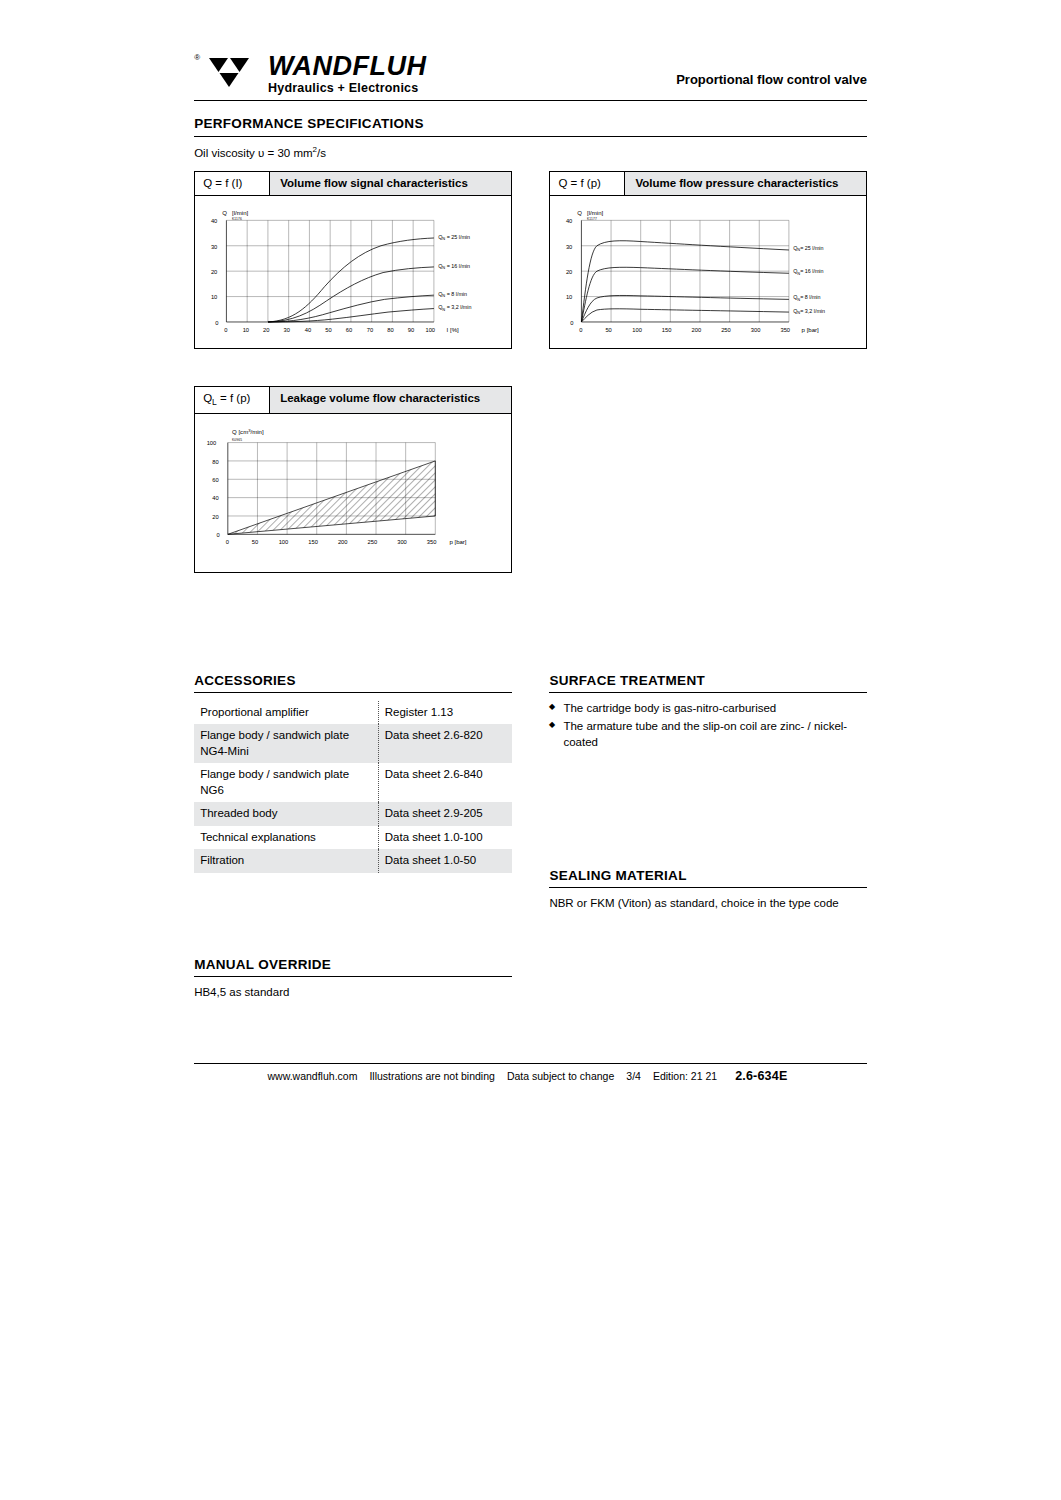®
WANDFLUH
Hydraulics + Electronics
Proportional flow control valve
Performance specifications
Oil viscosity υ = 30 mm2/s
Q = f (I)
Volume flow signal characteristics
Q [l/min] K1176 40 30 20 10 0 0 10 20 30 40 50 60 70 80 90 100 I [%] QN = 25 l/min QN = 16 l/min QN = 8 l/min QN = 3,2 l/min
Q = f (p)
Volume flow pressure characteristics
Q [l/min] K1177 40 30 20 10 0 0 50 100 150 200 250 300 350 p [bar] QN= 25 l/min QN= 16 l/min QN= 8 l/min QN= 3,2 l/min
QL = f (p)
Leakage volume flow characteristics
Q [cm3/min] K0965 100 80 60 40 20 0 0 50 100 150 200 250 300 350 p [bar]
Accessories
| Proportional amplifier | Register 1.13 |
| Flange body / sandwich plate NG4-Mini | Data sheet 2.6-820 |
| Flange body / sandwich plate NG6 | Data sheet 2.6-840 |
| Threaded body | Data sheet 2.9-205 |
| Technical explanations | Data sheet 1.0-100 |
| Filtration | Data sheet 1.0-50 |
Manual override
HB4,5 as standard
Surface treatment
The cartridge body is gas-nitro-carburised
The armature tube and the slip-on coil are zinc- / nickel-coated
Sealing material
NBR or FKM (Viton) as standard, choice in the type code
www.wandfluh.com Illustrations are not binding Data subject to change 3/4 Edition: 21 21 2.6-634E